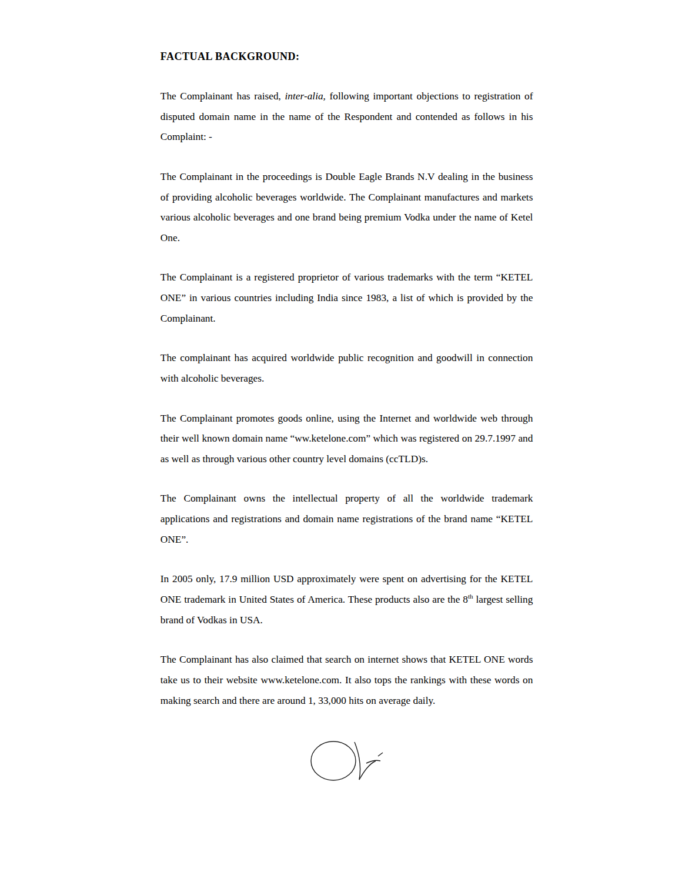Factual Background:
The Complainant has raised, inter-alia, following important objections to registration of disputed domain name in the name of the Respondent and contended as follows in his Complaint: -
The Complainant in the proceedings is Double Eagle Brands N.V dealing in the business of providing alcoholic beverages worldwide. The Complainant manufactures and markets various alcoholic beverages and one brand being premium Vodka under the name of Ketel One.
The Complainant is a registered proprietor of various trademarks with the term “KETEL ONE” in various countries including India since 1983, a list of which is provided by the Complainant.
The complainant has acquired worldwide public recognition and goodwill in connection with alcoholic beverages.
The Complainant promotes goods online, using the Internet and worldwide web through their well known domain name “ww.ketelone.com” which was registered on 29.7.1997 and as well as through various other country level domains (ccTLD)s.
The Complainant owns the intellectual property of all the worldwide trademark applications and registrations and domain name registrations of the brand name “KETEL ONE”.
In 2005 only, 17.9 million USD approximately were spent on advertising for the KETEL ONE trademark in United States of America. These products also are the 8th largest selling brand of Vodkas in USA.
The Complainant has also claimed that search on internet shows that KETEL ONE words take us to their website www.ketelone.com. It also tops the rankings with these words on making search and there are around 1, 33,000 hits on average daily.